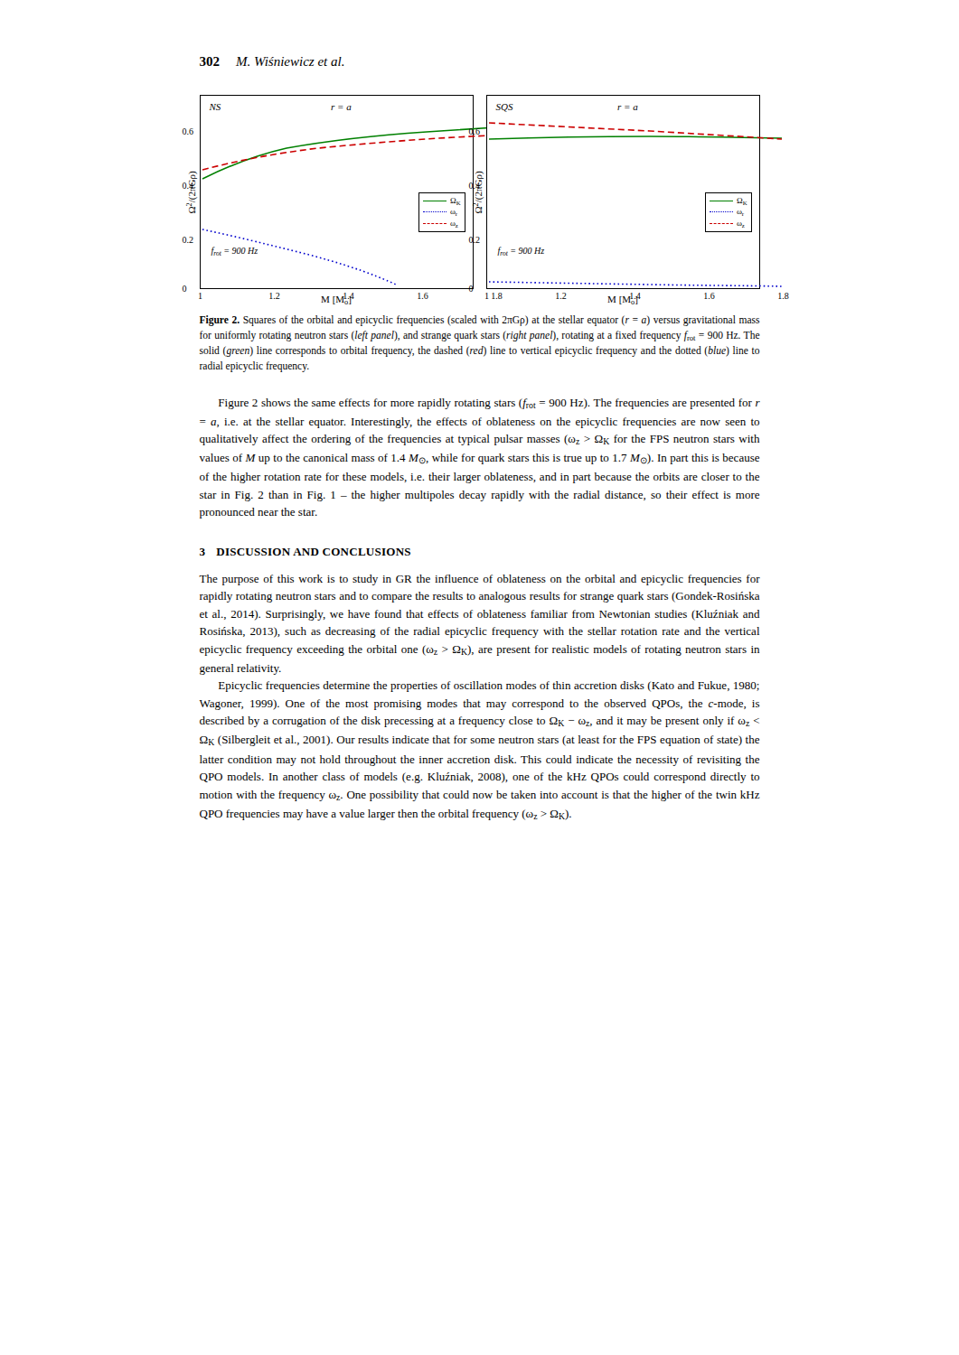302 M. Wiśniewicz et al.
NS r = a frot = 900 Hz Ω2/(2πGρ) M [Mo] 0.6 0.4 0.2 0 1 1.2 1.4 1.6 1.8
ΩK
ωr
ωz
SQS r = a frot = 900 Hz Ω2/(2πGρ) M [Mo] 0.6 0.4 0.2 0 1 1.2 1.4 1.6 1.8
ΩK
ωr
ωz
Figure 2. Squares of the orbital and epicyclic frequencies (scaled with 2πGρ) at the stellar equator (r = a) versus gravitational mass for uniformly rotating neutron stars (left panel), and strange quark stars (right panel), rotating at a fixed frequency frot = 900 Hz. The solid (green) line corresponds to orbital frequency, the dashed (red) line to vertical epicyclic frequency and the dotted (blue) line to radial epicyclic frequency.
Figure 2 shows the same effects for more rapidly rotating stars (frot = 900 Hz). The frequencies are presented for r = a, i.e. at the stellar equator. Interestingly, the effects of oblateness on the epicyclic frequencies are now seen to qualitatively affect the ordering of the frequencies at typical pulsar masses (ωz > ΩK for the FPS neutron stars with values of M up to the canonical mass of 1.4 M⊙, while for quark stars this is true up to 1.7 M⊙). In part this is because of the higher rotation rate for these models, i.e. their larger oblateness, and in part because the orbits are closer to the star in Fig. 2 than in Fig. 1 – the higher multipoles decay rapidly with the radial distance, so their effect is more pronounced near the star.
3 DISCUSSION AND CONCLUSIONS
The purpose of this work is to study in GR the influence of oblateness on the orbital and epicyclic frequencies for rapidly rotating neutron stars and to compare the results to analogous results for strange quark stars (Gondek-Rosińska et al., 2014). Surprisingly, we have found that effects of oblateness familiar from Newtonian studies (Kluźniak and Rosińska, 2013), such as decreasing of the radial epicyclic frequency with the stellar rotation rate and the vertical epicyclic frequency exceeding the orbital one (ωz > ΩK), are present for realistic models of rotating neutron stars in general relativity.
Epicyclic frequencies determine the properties of oscillation modes of thin accretion disks (Kato and Fukue, 1980; Wagoner, 1999). One of the most promising modes that may correspond to the observed QPOs, the c-mode, is described by a corrugation of the disk precessing at a frequency close to ΩK − ωz, and it may be present only if ωz < ΩK (Silbergleit et al., 2001). Our results indicate that for some neutron stars (at least for the FPS equation of state) the latter condition may not hold throughout the inner accretion disk. This could indicate the necessity of revisiting the QPO models. In another class of models (e.g. Kluźniak, 2008), one of the kHz QPOs could correspond directly to motion with the frequency ωz. One possibility that could now be taken into account is that the higher of the twin kHz QPO frequencies may have a value larger then the orbital frequency (ωz > ΩK).